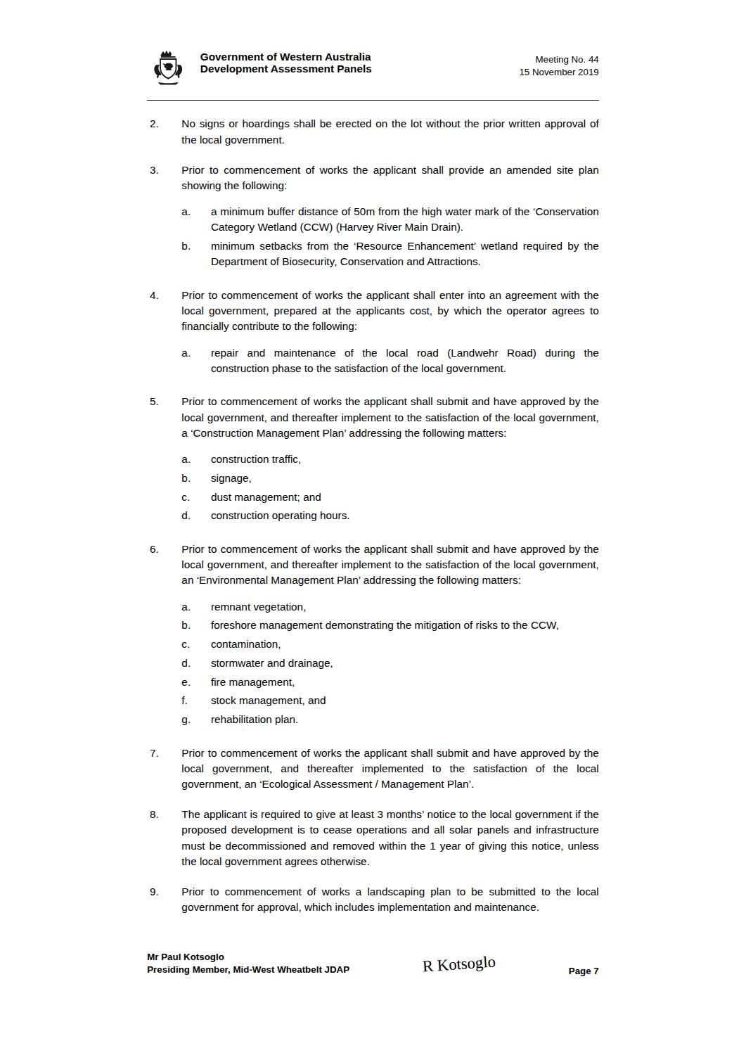Government of Western Australia
Development Assessment Panels
Meeting No. 44
15 November 2019
2. No signs or hoardings shall be erected on the lot without the prior written approval of the local government.
3. Prior to commencement of works the applicant shall provide an amended site plan showing the following:
a. a minimum buffer distance of 50m from the high water mark of the ‘Conservation Category Wetland (CCW) (Harvey River Main Drain).
b. minimum setbacks from the ‘Resource Enhancement’ wetland required by the Department of Biosecurity, Conservation and Attractions.
4. Prior to commencement of works the applicant shall enter into an agreement with the local government, prepared at the applicants cost, by which the operator agrees to financially contribute to the following:
a. repair and maintenance of the local road (Landwehr Road) during the construction phase to the satisfaction of the local government.
5. Prior to commencement of works the applicant shall submit and have approved by the local government, and thereafter implement to the satisfaction of the local government, a ‘Construction Management Plan’ addressing the following matters:
a. construction traffic,
b. signage,
c. dust management; and
d. construction operating hours.
6. Prior to commencement of works the applicant shall submit and have approved by the local government, and thereafter implement to the satisfaction of the local government, an ‘Environmental Management Plan’ addressing the following matters:
a. remnant vegetation,
b. foreshore management demonstrating the mitigation of risks to the CCW,
c. contamination,
d. stormwater and drainage,
e. fire management,
f. stock management, and
g. rehabilitation plan.
7. Prior to commencement of works the applicant shall submit and have approved by the local government, and thereafter implemented to the satisfaction of the local government, an ‘Ecological Assessment / Management Plan’.
8. The applicant is required to give at least 3 months’ notice to the local government if the proposed development is to cease operations and all solar panels and infrastructure must be decommissioned and removed within the 1 year of giving this notice, unless the local government agrees otherwise.
9. Prior to commencement of works a landscaping plan to be submitted to the local government for approval, which includes implementation and maintenance.
Mr Paul Kotsoglo
Presiding Member, Mid-West Wheatbelt JDAP
R Kotsoglo
Page 7